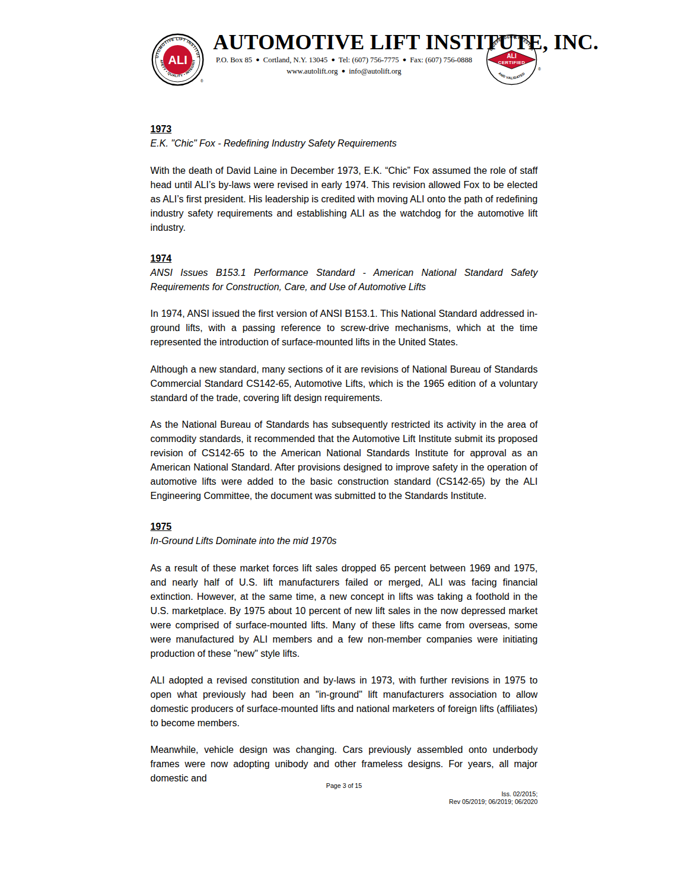ALI AUTOMOTIVE LIFT INSTITUTE SAFETY • QUALITY • INTEGRITY ® INDEPENDENTLY TESTED AND VALIDATED ALI CERTIFIED ®
AUTOMOTIVE LIFT INSTITUTE, INC.
P.O. Box 85 ● Cortland, N.Y. 13045 ● Tel: (607) 756-7775 ● Fax: (607) 756-0888
www.autolift.org ● info@autolift.org
1973
E.K. "Chic" Fox - Redefining Industry Safety Requirements
With the death of David Laine in December 1973, E.K. “Chic” Fox assumed the role of staff head until ALI’s by-laws were revised in early 1974. This revision allowed Fox to be elected as ALI’s first president. His leadership is credited with moving ALI onto the path of redefining industry safety requirements and establishing ALI as the watchdog for the automotive lift industry.
1974
ANSI Issues B153.1 Performance Standard - American National Standard Safety Requirements for Construction, Care, and Use of Automotive Lifts
In 1974, ANSI issued the first version of ANSI B153.1. This National Standard addressed in-ground lifts, with a passing reference to screw-drive mechanisms, which at the time represented the introduction of surface-mounted lifts in the United States.
Although a new standard, many sections of it are revisions of National Bureau of Standards Commercial Standard CS142-65, Automotive Lifts, which is the 1965 edition of a voluntary standard of the trade, covering lift design requirements.
As the National Bureau of Standards has subsequently restricted its activity in the area of commodity standards, it recommended that the Automotive Lift Institute submit its proposed revision of CS142-65 to the American National Standards Institute for approval as an American National Standard. After provisions designed to improve safety in the operation of automotive lifts were added to the basic construction standard (CS142-65) by the ALI Engineering Committee, the document was submitted to the Standards Institute.
1975
In-Ground Lifts Dominate into the mid 1970s
As a result of these market forces lift sales dropped 65 percent between 1969 and 1975, and nearly half of U.S. lift manufacturers failed or merged, ALI was facing financial extinction. However, at the same time, a new concept in lifts was taking a foothold in the U.S. marketplace. By 1975 about 10 percent of new lift sales in the now depressed market were comprised of surface-mounted lifts. Many of these lifts came from overseas, some were manufactured by ALI members and a few non-member companies were initiating production of these "new" style lifts.
ALI adopted a revised constitution and by-laws in 1973, with further revisions in 1975 to open what previously had been an "in-ground" lift manufacturers association to allow domestic producers of surface-mounted lifts and national marketers of foreign lifts (affiliates) to become members.
Meanwhile, vehicle design was changing. Cars previously assembled onto underbody frames were now adopting unibody and other frameless designs. For years, all major domestic and
Page 3 of 15
Iss. 02/2015;
Rev 05/2019; 06/2019; 06/2020